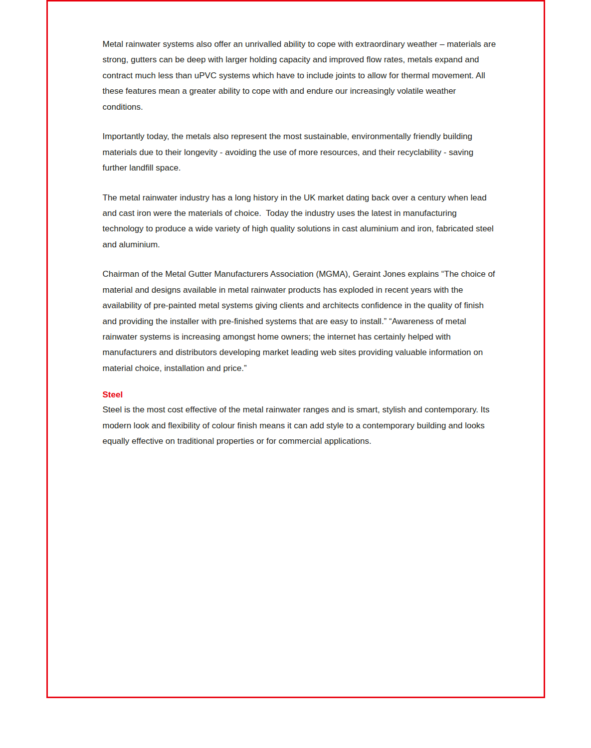Metal rainwater systems also offer an unrivalled ability to cope with extraordinary weather – materials are strong, gutters can be deep with larger holding capacity and improved flow rates, metals expand and contract much less than uPVC systems which have to include joints to allow for thermal movement. All these features mean a greater ability to cope with and endure our increasingly volatile weather conditions.
Importantly today, the metals also represent the most sustainable, environmentally friendly building materials due to their longevity - avoiding the use of more resources, and their recyclability - saving further landfill space.
The metal rainwater industry has a long history in the UK market dating back over a century when lead and cast iron were the materials of choice. Today the industry uses the latest in manufacturing technology to produce a wide variety of high quality solutions in cast aluminium and iron, fabricated steel and aluminium.
Chairman of the Metal Gutter Manufacturers Association (MGMA), Geraint Jones explains “The choice of material and designs available in metal rainwater products has exploded in recent years with the availability of pre-painted metal systems giving clients and architects confidence in the quality of finish and providing the installer with pre-finished systems that are easy to install.” “Awareness of metal rainwater systems is increasing amongst home owners; the internet has certainly helped with manufacturers and distributors developing market leading web sites providing valuable information on material choice, installation and price.”
Steel
Steel is the most cost effective of the metal rainwater ranges and is smart, stylish and contemporary. Its modern look and flexibility of colour finish means it can add style to a contemporary building and looks equally effective on traditional properties or for commercial applications.